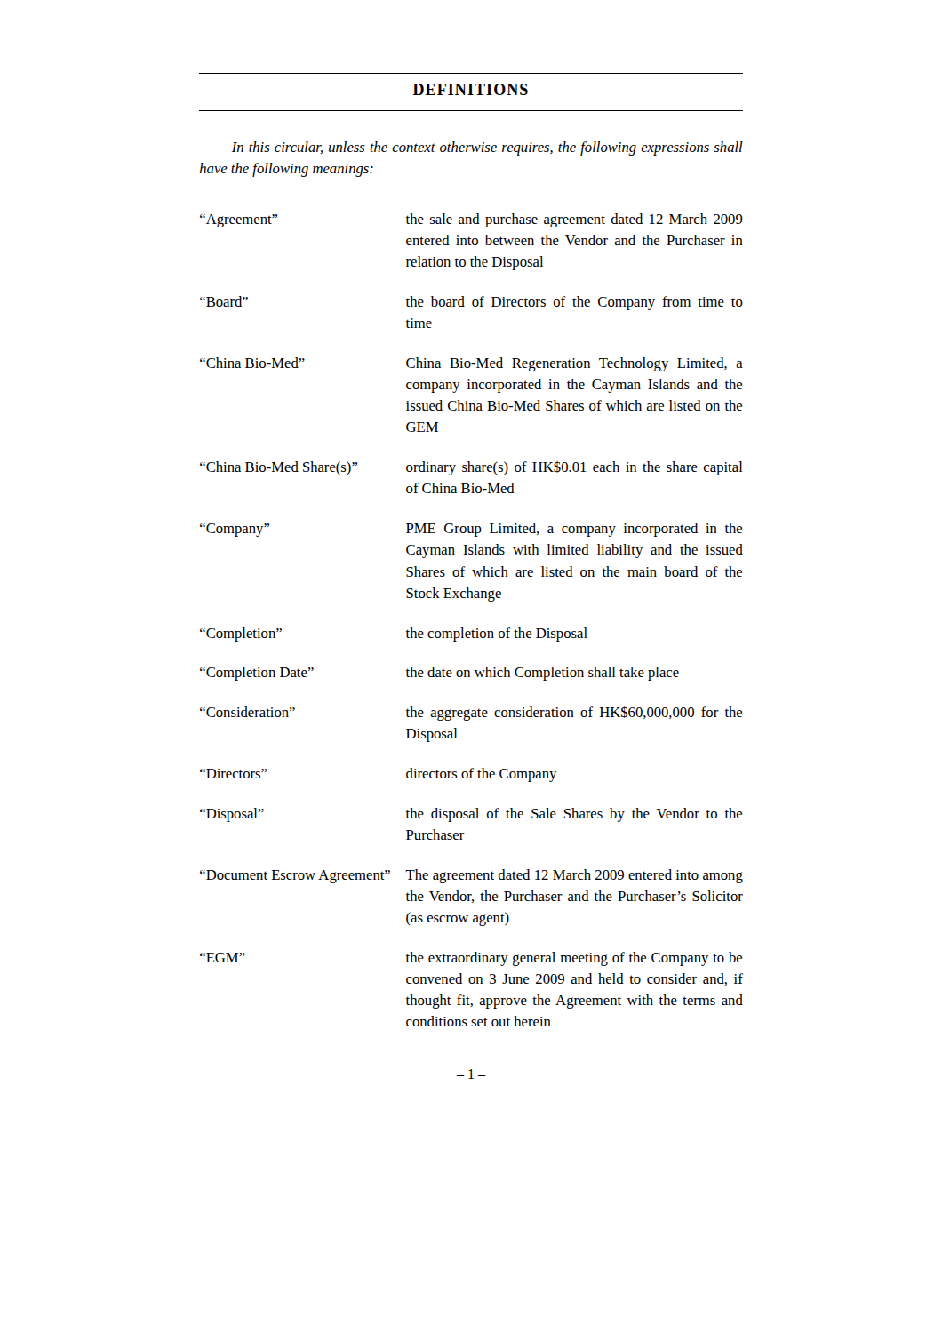DEFINITIONS
In this circular, unless the context otherwise requires, the following expressions shall have the following meanings:
| “Agreement” | the sale and purchase agreement dated 12 March 2009 entered into between the Vendor and the Purchaser in relation to the Disposal |
| “Board” | the board of Directors of the Company from time to time |
| “China Bio-Med” | China Bio-Med Regeneration Technology Limited, a company incorporated in the Cayman Islands and the issued China Bio-Med Shares of which are listed on the GEM |
| “China Bio-Med Share(s)” | ordinary share(s) of HK$0.01 each in the share capital of China Bio-Med |
| “Company” | PME Group Limited, a company incorporated in the Cayman Islands with limited liability and the issued Shares of which are listed on the main board of the Stock Exchange |
| “Completion” | the completion of the Disposal |
| “Completion Date” | the date on which Completion shall take place |
| “Consideration” | the aggregate consideration of HK$60,000,000 for the Disposal |
| “Directors” | directors of the Company |
| “Disposal” | the disposal of the Sale Shares by the Vendor to the Purchaser |
| “Document Escrow Agreement” | The agreement dated 12 March 2009 entered into among the Vendor, the Purchaser and the Purchaser’s Solicitor (as escrow agent) |
| “EGM” | the extraordinary general meeting of the Company to be convened on 3 June 2009 and held to consider and, if thought fit, approve the Agreement with the terms and conditions set out herein |
– 1 –